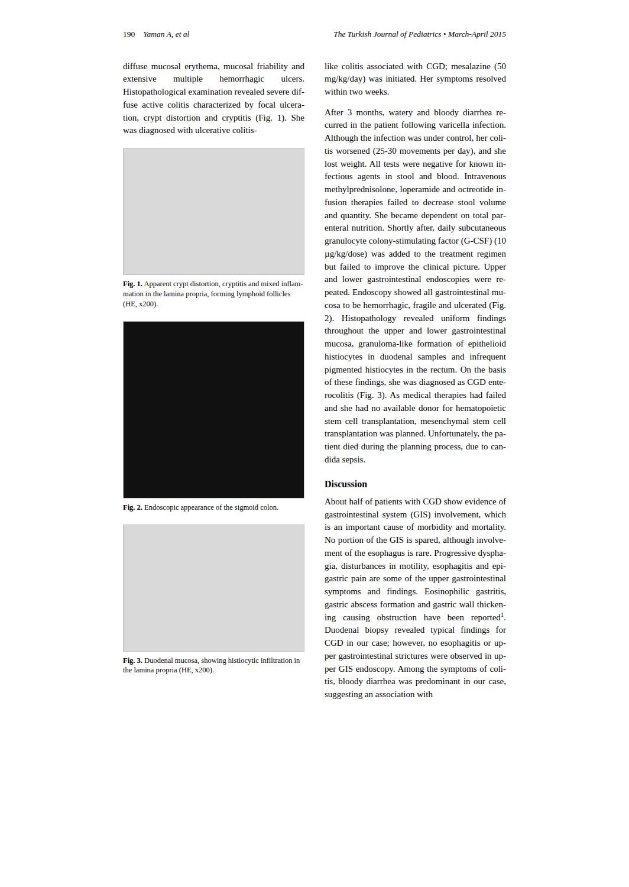190 Yaman A, et al
The Turkish Journal of Pediatrics • March-April 2015
diffuse mucosal erythema, mucosal friability and extensive multiple hemorrhagic ulcers. Histopathological examination revealed severe diffuse active colitis characterized by focal ulceration, crypt distortion and cryptitis (Fig. 1). She was diagnosed with ulcerative colitis-
Fig. 1. Apparent crypt distortion, cryptitis and mixed inflammation in the lamina propria, forming lymphoid follicles (HE, x200).
Fig. 2. Endoscopic appearance of the sigmoid colon.
Fig. 3. Duodenal mucosa, showing histiocytic infiltration in the lamina propria (HE, x200).
like colitis associated with CGD; mesalazine (50 mg/kg/day) was initiated. Her symptoms resolved within two weeks.
After 3 months, watery and bloody diarrhea recurred in the patient following varicella infection. Although the infection was under control, her colitis worsened (25-30 movements per day), and she lost weight. All tests were negative for known infectious agents in stool and blood. Intravenous methylprednisolone, loperamide and octreotide infusion therapies failed to decrease stool volume and quantity. She became dependent on total parenteral nutrition. Shortly after, daily subcutaneous granulocyte colony-stimulating factor (G-CSF) (10 µg/kg/dose) was added to the treatment regimen but failed to improve the clinical picture. Upper and lower gastrointestinal endoscopies were repeated. Endoscopy showed all gastrointestinal mucosa to be hemorrhagic, fragile and ulcerated (Fig. 2). Histopathology revealed uniform findings throughout the upper and lower gastrointestinal mucosa, granuloma-like formation of epithelioid histiocytes in duodenal samples and infrequent pigmented histiocytes in the rectum. On the basis of these findings, she was diagnosed as CGD enterocolitis (Fig. 3). As medical therapies had failed and she had no available donor for hematopoietic stem cell transplantation, mesenchymal stem cell transplantation was planned. Unfortunately, the patient died during the planning process, due to candida sepsis.
Discussion
About half of patients with CGD show evidence of gastrointestinal system (GIS) involvement, which is an important cause of morbidity and mortality. No portion of the GIS is spared, although involvement of the esophagus is rare. Progressive dysphagia, disturbances in motility, esophagitis and epigastric pain are some of the upper gastrointestinal symptoms and findings. Eosinophilic gastritis, gastric abscess formation and gastric wall thickening causing obstruction have been reported1. Duodenal biopsy revealed typical findings for CGD in our case; however, no esophagitis or upper gastrointestinal strictures were observed in upper GIS endoscopy. Among the symptoms of colitis, bloody diarrhea was predominant in our case, suggesting an association with